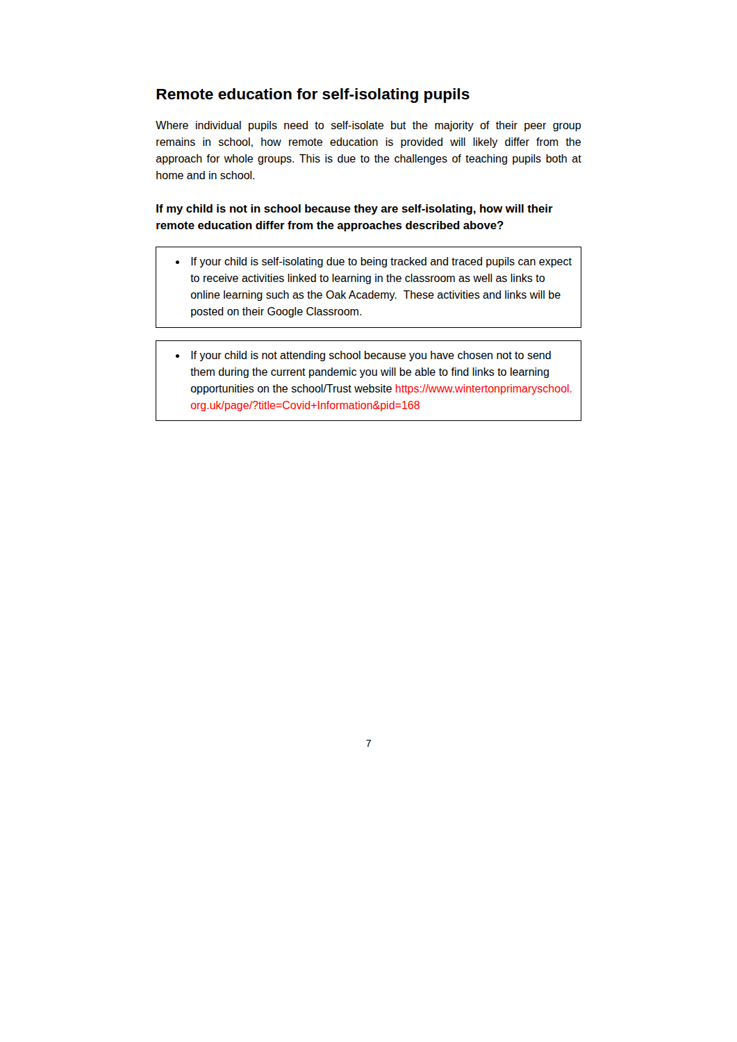Remote education for self-isolating pupils
Where individual pupils need to self-isolate but the majority of their peer group remains in school, how remote education is provided will likely differ from the approach for whole groups. This is due to the challenges of teaching pupils both at home and in school.
If my child is not in school because they are self-isolating, how will their remote education differ from the approaches described above?
If your child is self-isolating due to being tracked and traced pupils can expect to receive activities linked to learning in the classroom as well as links to online learning such as the Oak Academy. These activities and links will be posted on their Google Classroom.
If your child is not attending school because you have chosen not to send them during the current pandemic you will be able to find links to learning opportunities on the school/Trust website https://www.wintertonprimaryschool.org.uk/page/?title=Covid+Information&pid=168
7